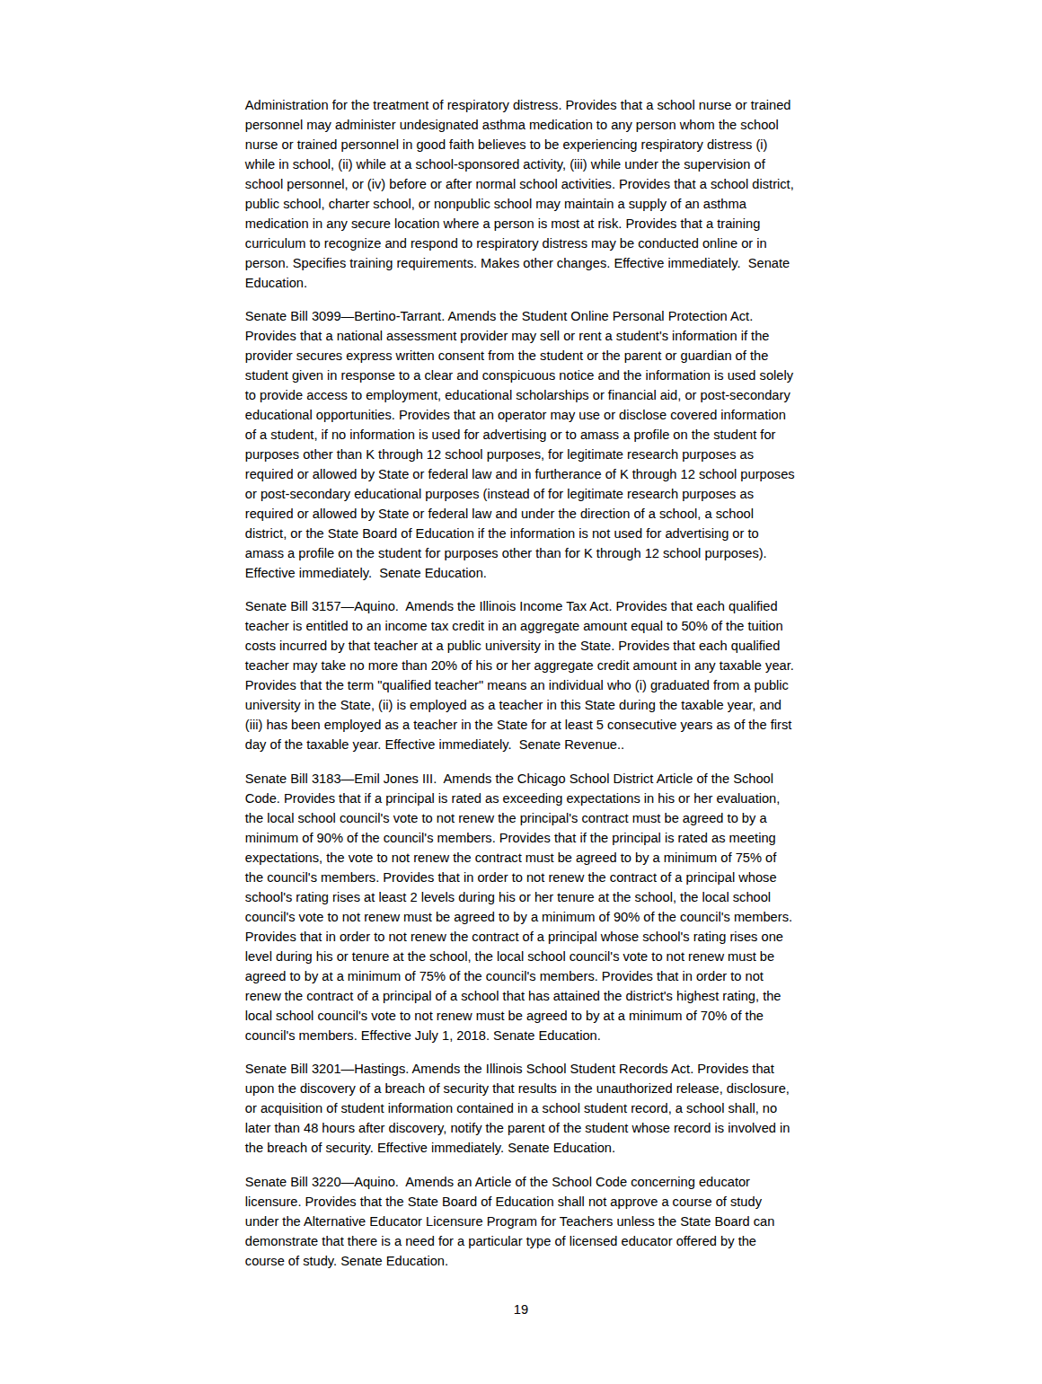Administration for the treatment of respiratory distress. Provides that a school nurse or trained personnel may administer undesignated asthma medication to any person whom the school nurse or trained personnel in good faith believes to be experiencing respiratory distress (i) while in school, (ii) while at a school-sponsored activity, (iii) while under the supervision of school personnel, or (iv) before or after normal school activities. Provides that a school district, public school, charter school, or nonpublic school may maintain a supply of an asthma medication in any secure location where a person is most at risk. Provides that a training curriculum to recognize and respond to respiratory distress may be conducted online or in person. Specifies training requirements. Makes other changes. Effective immediately. Senate Education.
Senate Bill 3099—Bertino-Tarrant. Amends the Student Online Personal Protection Act. Provides that a national assessment provider may sell or rent a student's information if the provider secures express written consent from the student or the parent or guardian of the student given in response to a clear and conspicuous notice and the information is used solely to provide access to employment, educational scholarships or financial aid, or post-secondary educational opportunities. Provides that an operator may use or disclose covered information of a student, if no information is used for advertising or to amass a profile on the student for purposes other than K through 12 school purposes, for legitimate research purposes as required or allowed by State or federal law and in furtherance of K through 12 school purposes or post-secondary educational purposes (instead of for legitimate research purposes as required or allowed by State or federal law and under the direction of a school, a school district, or the State Board of Education if the information is not used for advertising or to amass a profile on the student for purposes other than for K through 12 school purposes). Effective immediately. Senate Education.
Senate Bill 3157—Aquino. Amends the Illinois Income Tax Act. Provides that each qualified teacher is entitled to an income tax credit in an aggregate amount equal to 50% of the tuition costs incurred by that teacher at a public university in the State. Provides that each qualified teacher may take no more than 20% of his or her aggregate credit amount in any taxable year. Provides that the term "qualified teacher" means an individual who (i) graduated from a public university in the State, (ii) is employed as a teacher in this State during the taxable year, and (iii) has been employed as a teacher in the State for at least 5 consecutive years as of the first day of the taxable year. Effective immediately. Senate Revenue..
Senate Bill 3183—Emil Jones III. Amends the Chicago School District Article of the School Code. Provides that if a principal is rated as exceeding expectations in his or her evaluation, the local school council's vote to not renew the principal's contract must be agreed to by a minimum of 90% of the council's members. Provides that if the principal is rated as meeting expectations, the vote to not renew the contract must be agreed to by a minimum of 75% of the council's members. Provides that in order to not renew the contract of a principal whose school's rating rises at least 2 levels during his or her tenure at the school, the local school council's vote to not renew must be agreed to by a minimum of 90% of the council's members. Provides that in order to not renew the contract of a principal whose school's rating rises one level during his or tenure at the school, the local school council's vote to not renew must be agreed to by at a minimum of 75% of the council's members. Provides that in order to not renew the contract of a principal of a school that has attained the district's highest rating, the local school council's vote to not renew must be agreed to by at a minimum of 70% of the council's members. Effective July 1, 2018. Senate Education.
Senate Bill 3201—Hastings. Amends the Illinois School Student Records Act. Provides that upon the discovery of a breach of security that results in the unauthorized release, disclosure, or acquisition of student information contained in a school student record, a school shall, no later than 48 hours after discovery, notify the parent of the student whose record is involved in the breach of security. Effective immediately. Senate Education.
Senate Bill 3220—Aquino. Amends an Article of the School Code concerning educator licensure. Provides that the State Board of Education shall not approve a course of study under the Alternative Educator Licensure Program for Teachers unless the State Board can demonstrate that there is a need for a particular type of licensed educator offered by the course of study. Senate Education.
19